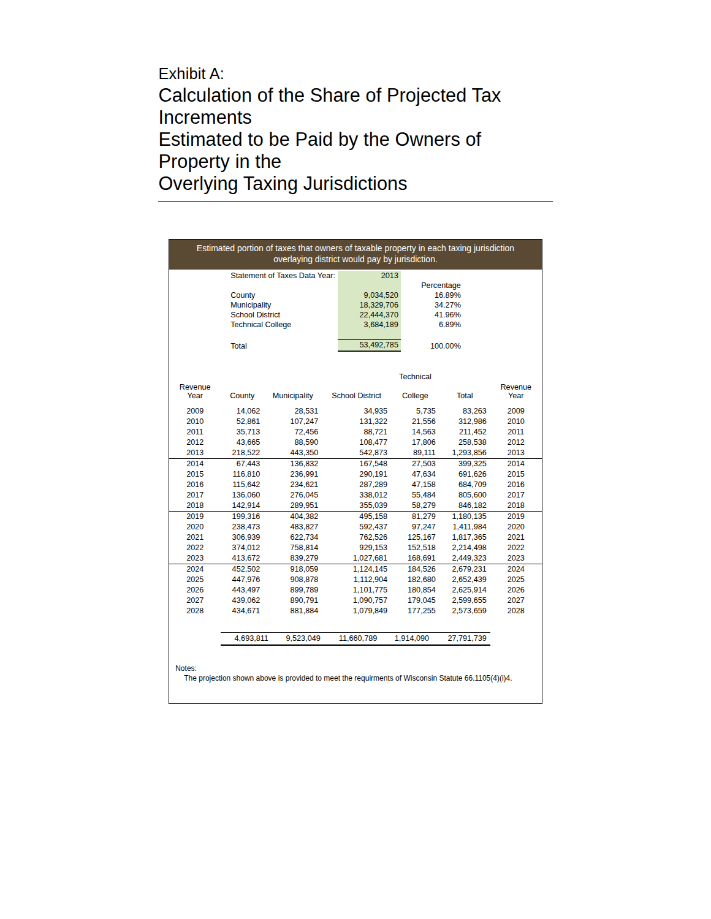Exhibit A:
Calculation of the Share of Projected Tax Increments
Estimated to be Paid by the Owners of Property in the
Overlying Taxing Jurisdictions
Estimated portion of taxes that owners of taxable property in each taxing jurisdiction
overlaying district would pay by jurisdiction.
| Statement of Taxes Data Year: | 2013 | | |
| | | Percentage | |
| County | 9,034,520 | 16.89% | |
| Municipality | 18,329,706 | 34.27% | |
| School District | 22,444,370 | 41.96% | |
| Technical College | 3,684,189 | 6.89% | |
| Total | 53,492,785 | 100.00% | |
| | | | | Technical | | |
| --- | --- | --- | --- | --- | --- | --- |
| Revenue Year | County | Municipality | School District | College | Total | Revenue Year |
| 2009 | 14,062 | 28,531 | 34,935 | 5,735 | 83,263 | 2009 |
| 2010 | 52,861 | 107,247 | 131,322 | 21,556 | 312,986 | 2010 |
| 2011 | 35,713 | 72,456 | 88,721 | 14,563 | 211,452 | 2011 |
| 2012 | 43,665 | 88,590 | 108,477 | 17,806 | 258,538 | 2012 |
| 2013 | 218,522 | 443,350 | 542,873 | 89,111 | 1,293,856 | 2013 |
| 2014 | 67,443 | 136,832 | 167,548 | 27,503 | 399,325 | 2014 |
| 2015 | 116,810 | 236,991 | 290,191 | 47,634 | 691,626 | 2015 |
| 2016 | 115,642 | 234,621 | 287,289 | 47,158 | 684,709 | 2016 |
| 2017 | 136,060 | 276,045 | 338,012 | 55,484 | 805,600 | 2017 |
| 2018 | 142,914 | 289,951 | 355,039 | 58,279 | 846,182 | 2018 |
| 2019 | 199,316 | 404,382 | 495,158 | 81,279 | 1,180,135 | 2019 |
| 2020 | 238,473 | 483,827 | 592,437 | 97,247 | 1,411,984 | 2020 |
| 2021 | 306,939 | 622,734 | 762,526 | 125,167 | 1,817,365 | 2021 |
| 2022 | 374,012 | 758,814 | 929,153 | 152,518 | 2,214,498 | 2022 |
| 2023 | 413,672 | 839,279 | 1,027,681 | 168,691 | 2,449,323 | 2023 |
| 2024 | 452,502 | 918,059 | 1,124,145 | 184,526 | 2,679,231 | 2024 |
| 2025 | 447,976 | 908,878 | 1,112,904 | 182,680 | 2,652,439 | 2025 |
| 2026 | 443,497 | 899,789 | 1,101,775 | 180,854 | 2,625,914 | 2026 |
| 2027 | 439,062 | 890,791 | 1,090,757 | 179,045 | 2,599,655 | 2027 |
| 2028 | 434,671 | 881,884 | 1,079,849 | 177,255 | 2,573,659 | 2028 |
| | 4,693,811 | 9,523,049 | 11,660,789 | 1,914,090 | 27,791,739 | |
Notes:
The projection shown above is provided to meet the requirments of Wisconsin Statute 66.1105(4)(i)4.